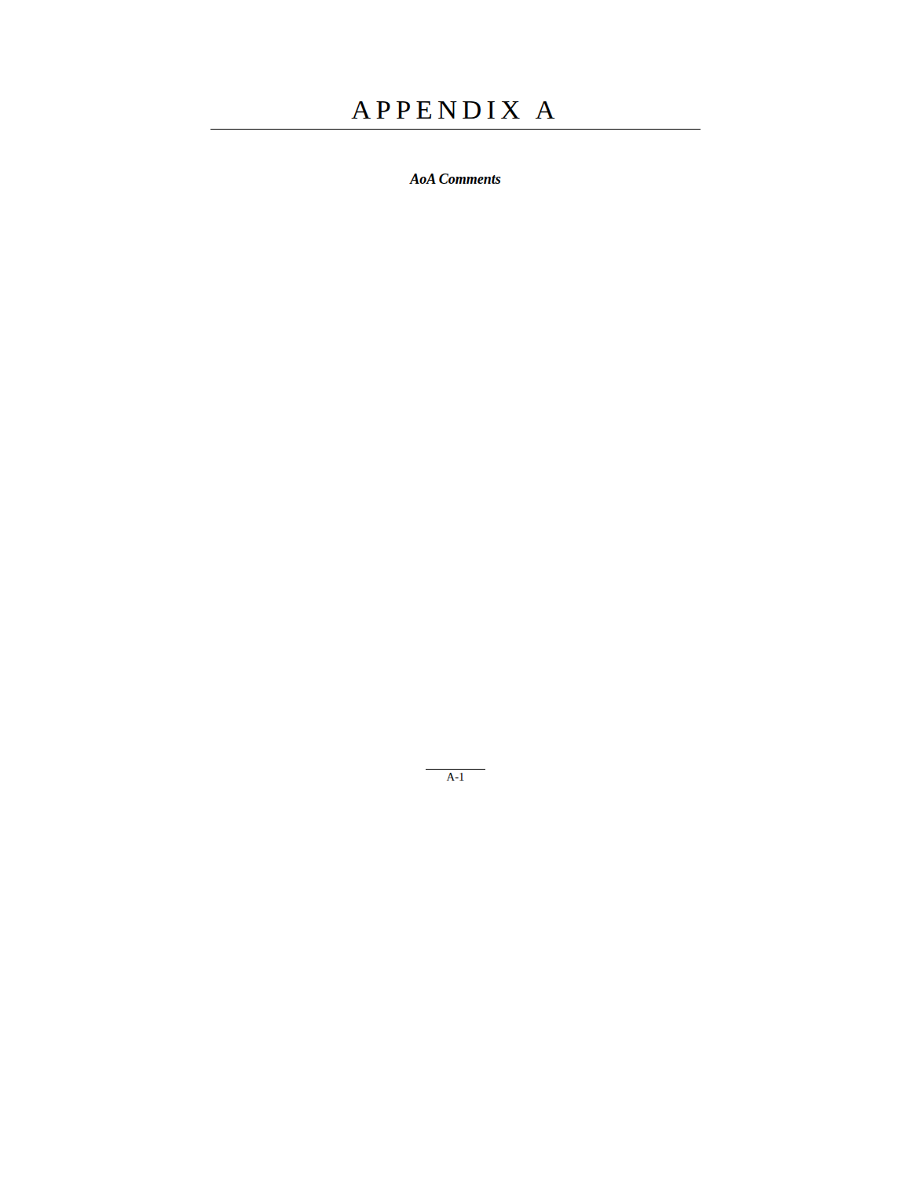APPENDIX A
AoA Comments
A-1